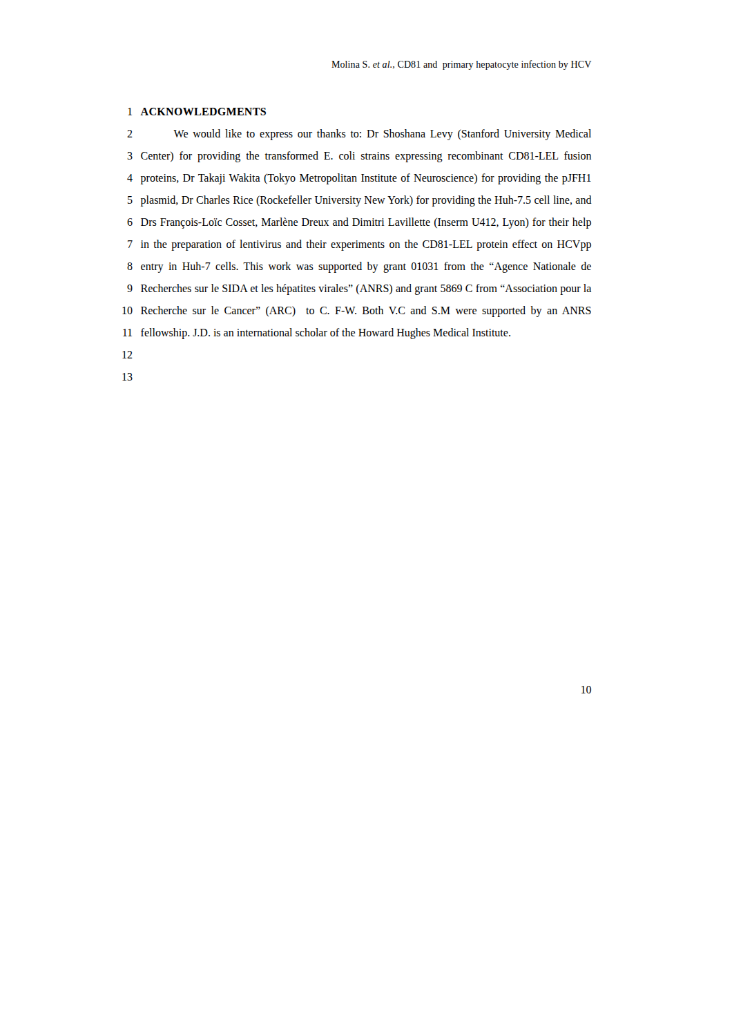Molina S. et al., CD81 and primary hepatocyte infection by HCV
1
2
3
4
5
6
7
8
9
10
11
12
13
ACKNOWLEDGMENTS
We would like to express our thanks to: Dr Shoshana Levy (Stanford University Medical Center) for providing the transformed E. coli strains expressing recombinant CD81-LEL fusion proteins, Dr Takaji Wakita (Tokyo Metropolitan Institute of Neuroscience) for providing the pJFH1 plasmid, Dr Charles Rice (Rockefeller University New York) for providing the Huh-7.5 cell line, and Drs François-Loïc Cosset, Marlène Dreux and Dimitri Lavillette (Inserm U412, Lyon) for their help in the preparation of lentivirus and their experiments on the CD81-LEL protein effect on HCVpp entry in Huh-7 cells. This work was supported by grant 01031 from the “Agence Nationale de Recherches sur le SIDA et les hépatites virales” (ANRS) and grant 5869 C from “Association pour la Recherche sur le Cancer” (ARC) to C. F-W. Both V.C and S.M were supported by an ANRS fellowship. J.D. is an international scholar of the Howard Hughes Medical Institute.
10